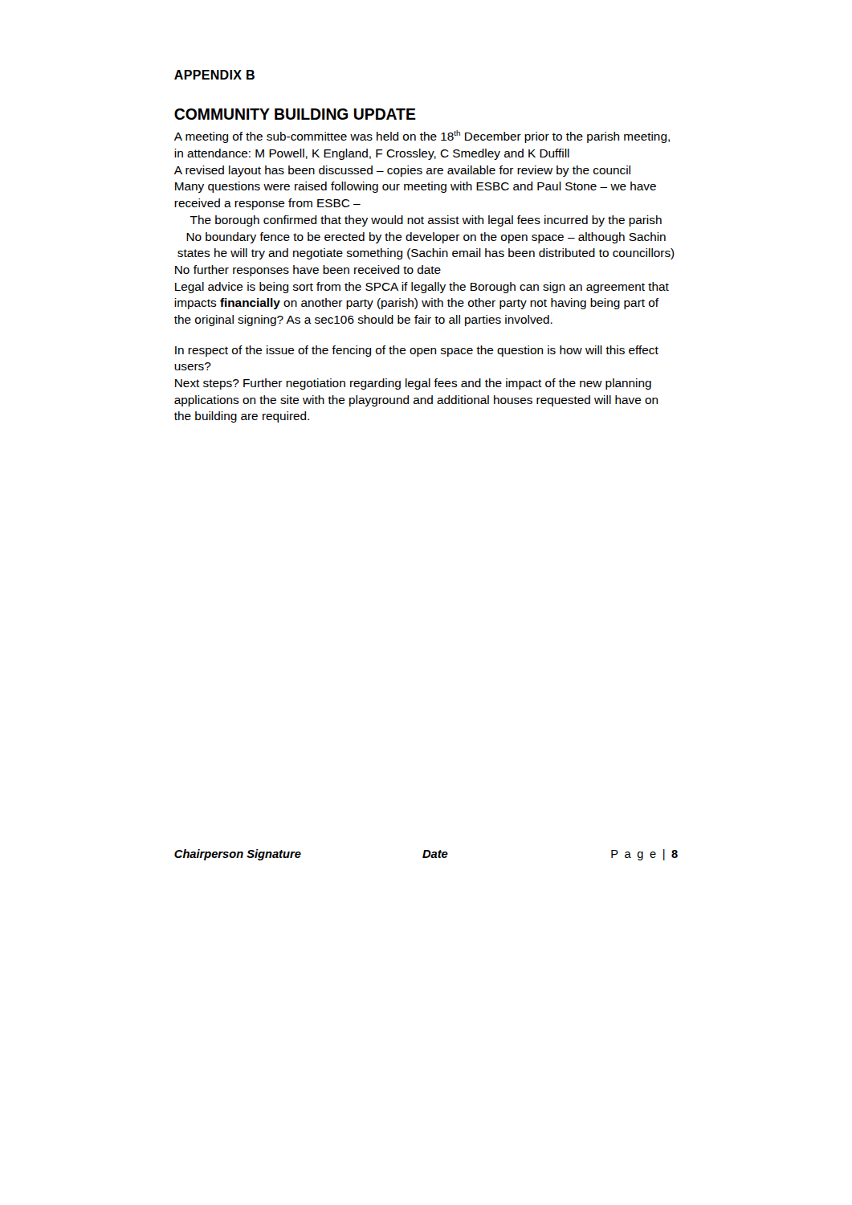APPENDIX B
COMMUNITY BUILDING UPDATE
A meeting of the sub-committee was held on the 18th December prior to the parish meeting, in attendance: M Powell, K England, F Crossley, C Smedley and K Duffill
A revised layout has been discussed – copies are available for review by the council
Many questions were raised following our meeting with ESBC and Paul Stone – we have received a response from ESBC –
The borough confirmed that they would not assist with legal fees incurred by the parish
No boundary fence to be erected by the developer on the open space – although Sachin states he will try and negotiate something (Sachin email has been distributed to councillors)
No further responses have been received to date
Legal advice is being sort from the SPCA if legally the Borough can sign an agreement that impacts financially on another party (parish) with the other party not having being part of the original signing? As a sec106 should be fair to all parties involved.
In respect of the issue of the fencing of the open space the question is how will this effect users?
Next steps? Further negotiation regarding legal fees and the impact of the new planning applications on the site with the playground and additional houses requested will have on the building are required.
Chairperson Signature Date P a g e | 8